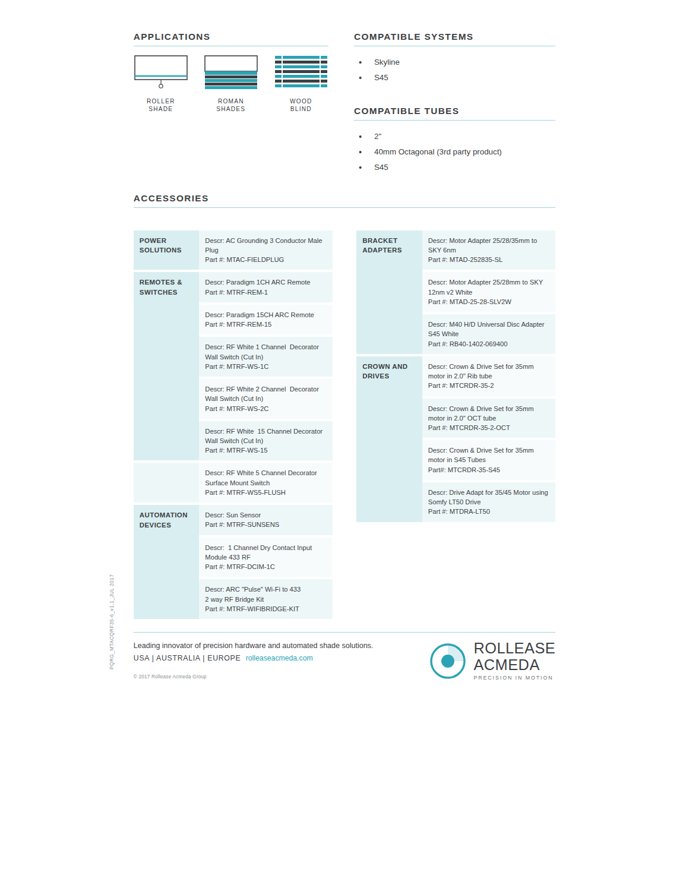PQRG_MTACQRF35-6_v1.1_JUL 2017
Applications
ROLLER
SHADE
ROMAN
SHADES
WOOD
BLIND
Compatible Systems
Skyline
S45
Compatible Tubes
2"
40mm Octagonal (3rd party product)
S45
Accessories
| Power Solutions | Descr: AC Grounding 3 Conductor Male Plug Part #: MTAC-FIELDPLUG |
| Remotes & Switches | Descr: Paradigm 1CH ARC Remote Part #: MTRF-REM-1 |
| Descr: Paradigm 15CH ARC Remote Part #: MTRF-REM-15 |
| Descr: RF White 1 Channel Decorator Wall Switch (Cut In) Part #: MTRF-WS-1C |
| Descr: RF White 2 Channel Decorator Wall Switch (Cut In) Part #: MTRF-WS-2C |
| Descr: RF White 15 Channel Decorator Wall Switch (Cut In) Part #: MTRF-WS-15 |
| | Descr: RF White 5 Channel Decorator Surface Mount Switch Part #: MTRF-WS5-FLUSH |
| Automation Devices | Descr: Sun Sensor Part #: MTRF-SUNSENS |
| Descr: 1 Channel Dry Contact Input Module 433 RF Part #: MTRF-DCIM-1C |
| Descr: ARC "Pulse" Wi-Fi to 433 2 way RF Bridge Kit Part #: MTRF-WIFIBRIDGE-KIT |
| Bracket Adapters | Descr: Motor Adapter 25/28/35mm to SKY 6nm Part #: MTAD-252835-SL |
| Descr: Motor Adapter 25/28mm to SKY 12nm v2 White Part #: MTAD-25-28-SLV2W |
| Descr: M40 H/D Universal Disc Adapter S45 White Part #: RB40-1402-069400 |
| Crown and Drives | Descr: Crown & Drive Set for 35mm motor in 2.0" Rib tube Part #: MTCRDR-35-2 |
| Descr: Crown & Drive Set for 35mm motor in 2.0" OCT tube Part #: MTCRDR-35-2-OCT |
| Descr: Crown & Drive Set for 35mm motor in S45 Tubes Part#: MTCRDR-35-S45 |
| Descr: Drive Adapt for 35/45 Motor using Somfy LT50 Drive Part #: MTDRA-LT50 |
Leading innovator of precision hardware and automated shade solutions.
USA | AUSTRALIA | EUROPE rolleaseacmeda.com
© 2017 Rollease Acmeda Group
ROLLEASE ACMEDA PRECISION IN MOTION